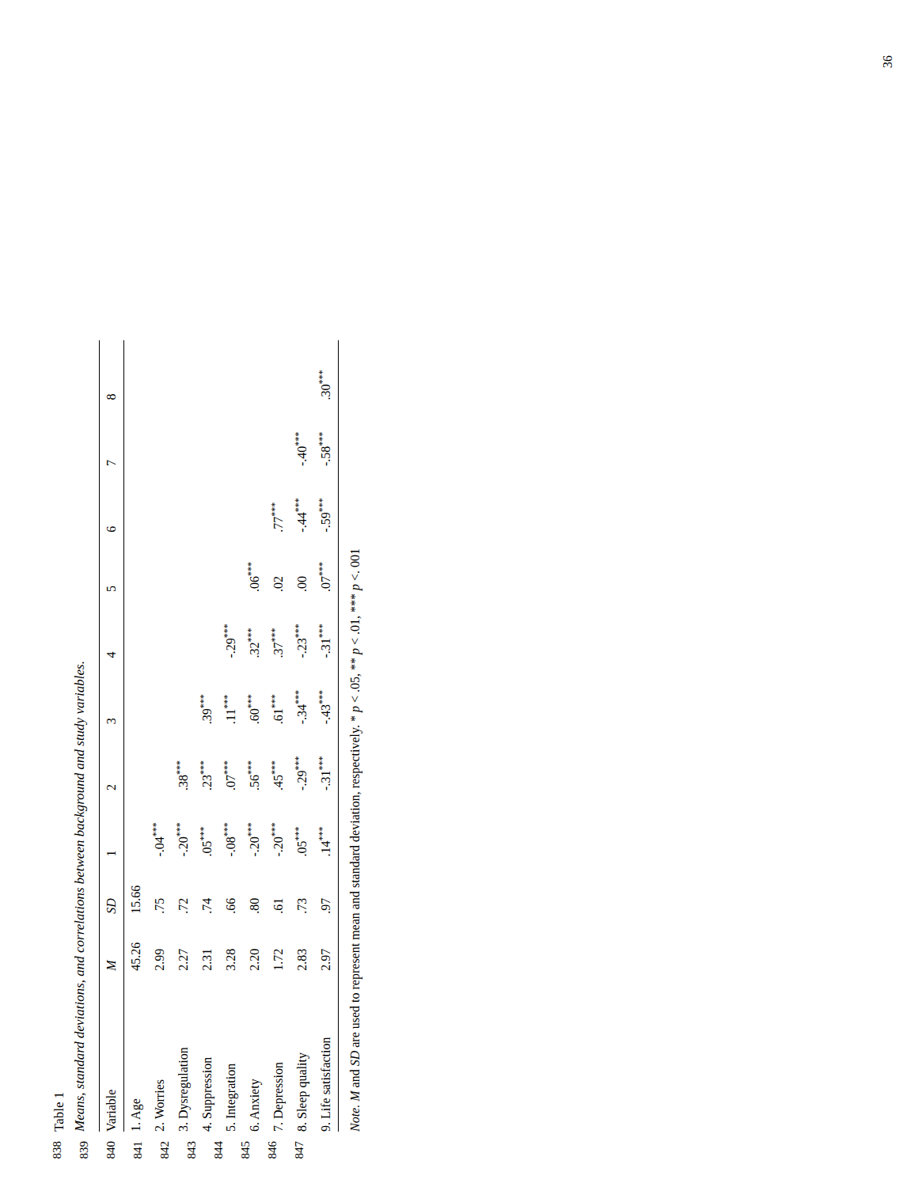838
839
840
841
842
843
844
845
846
847
Table 1
Means, standard deviations, and correlations between background and study variables.
| Variable | M | SD | 1 | 2 | 3 | 4 | 5 | 6 | 7 | 8 |
| --- | --- | --- | --- | --- | --- | --- | --- | --- | --- | --- |
| 1. Age | 45.26 | 15.66 | | | | | | | | |
| 2. Worries | 2.99 | .75 | -.04 *** | | | | | | | |
| 3. Dysregulation | 2.27 | .72 | -.20 *** | .38 *** | | | | | | |
| 4. Suppression | 2.31 | .74 | .05 *** | .23 *** | .39 *** | | | | | |
| 5. Integration | 3.28 | .66 | -.08 *** | .07 *** | .11 *** | -.29 *** | | | | |
| 6. Anxiety | 2.20 | .80 | -.20 *** | .56 *** | .60 *** | .32 *** | .06 *** | | | |
| 7. Depression | 1.72 | .61 | -.20 *** | .45 *** | .61 *** | .37 *** | .02 | .77 *** | | |
| 8. Sleep quality | 2.83 | .73 | .05 *** | -.29 *** | -.34 *** | -.23 *** | .00 | -.44 *** | -.40 *** | |
| 9. Life satisfaction | 2.97 | .97 | .14 *** | -.31 *** | -.43 *** | -.31 *** | .07 *** | -.59 *** | -.58 *** | .30 *** |
Note. M and SD are used to represent mean and standard deviation, respectively. * p < .05, ** p < .01, *** p <. 001
36